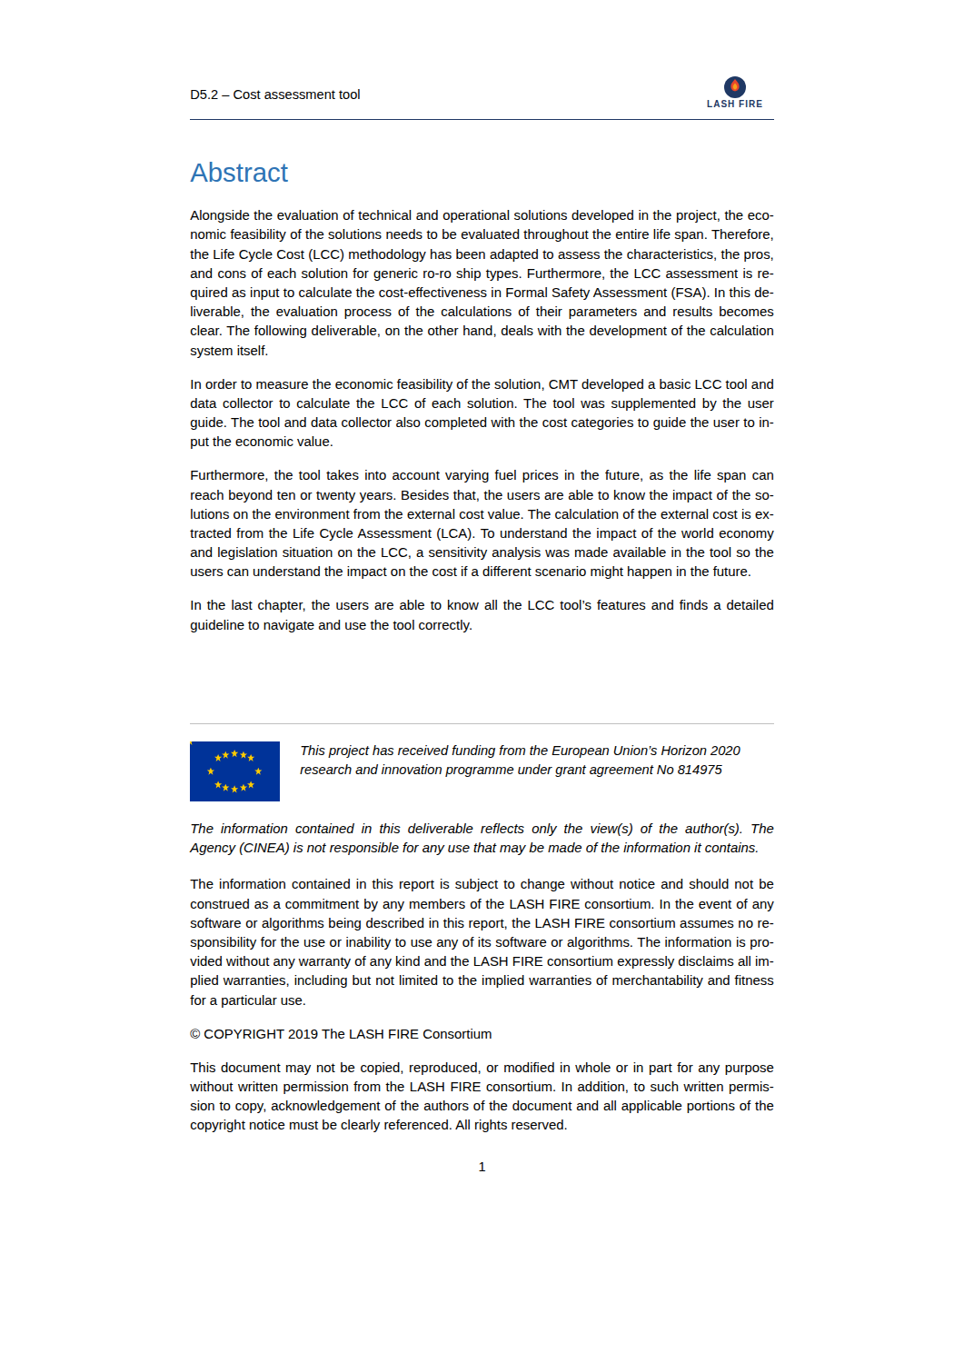D5.2 – Cost assessment tool
LASH FIRE
Abstract
Alongside the evaluation of technical and operational solutions developed in the project, the economic feasibility of the solutions needs to be evaluated throughout the entire life span. Therefore, the Life Cycle Cost (LCC) methodology has been adapted to assess the characteristics, the pros, and cons of each solution for generic ro-ro ship types. Furthermore, the LCC assessment is required as input to calculate the cost-effectiveness in Formal Safety Assessment (FSA). In this deliverable, the evaluation process of the calculations of their parameters and results becomes clear. The following deliverable, on the other hand, deals with the development of the calculation system itself.
In order to measure the economic feasibility of the solution, CMT developed a basic LCC tool and data collector to calculate the LCC of each solution. The tool was supplemented by the user guide. The tool and data collector also completed with the cost categories to guide the user to input the economic value.
Furthermore, the tool takes into account varying fuel prices in the future, as the life span can reach beyond ten or twenty years. Besides that, the users are able to know the impact of the solutions on the environment from the external cost value. The calculation of the external cost is extracted from the Life Cycle Assessment (LCA). To understand the impact of the world economy and legislation situation on the LCC, a sensitivity analysis was made available in the tool so the users can understand the impact on the cost if a different scenario might happen in the future.
In the last chapter, the users are able to know all the LCC tool’s features and finds a detailed guideline to navigate and use the tool correctly.
This project has received funding from the European Union’s Horizon 2020 research and innovation programme under grant agreement No 814975
The information contained in this deliverable reflects only the view(s) of the author(s). The Agency (CINEA) is not responsible for any use that may be made of the information it contains.
The information contained in this report is subject to change without notice and should not be construed as a commitment by any members of the LASH FIRE consortium. In the event of any software or algorithms being described in this report, the LASH FIRE consortium assumes no responsibility for the use or inability to use any of its software or algorithms. The information is provided without any warranty of any kind and the LASH FIRE consortium expressly disclaims all implied warranties, including but not limited to the implied warranties of merchantability and fitness for a particular use.
© COPYRIGHT 2019 The LASH FIRE Consortium
This document may not be copied, reproduced, or modified in whole or in part for any purpose without written permission from the LASH FIRE consortium. In addition, to such written permission to copy, acknowledgement of the authors of the document and all applicable portions of the copyright notice must be clearly referenced. All rights reserved.
1